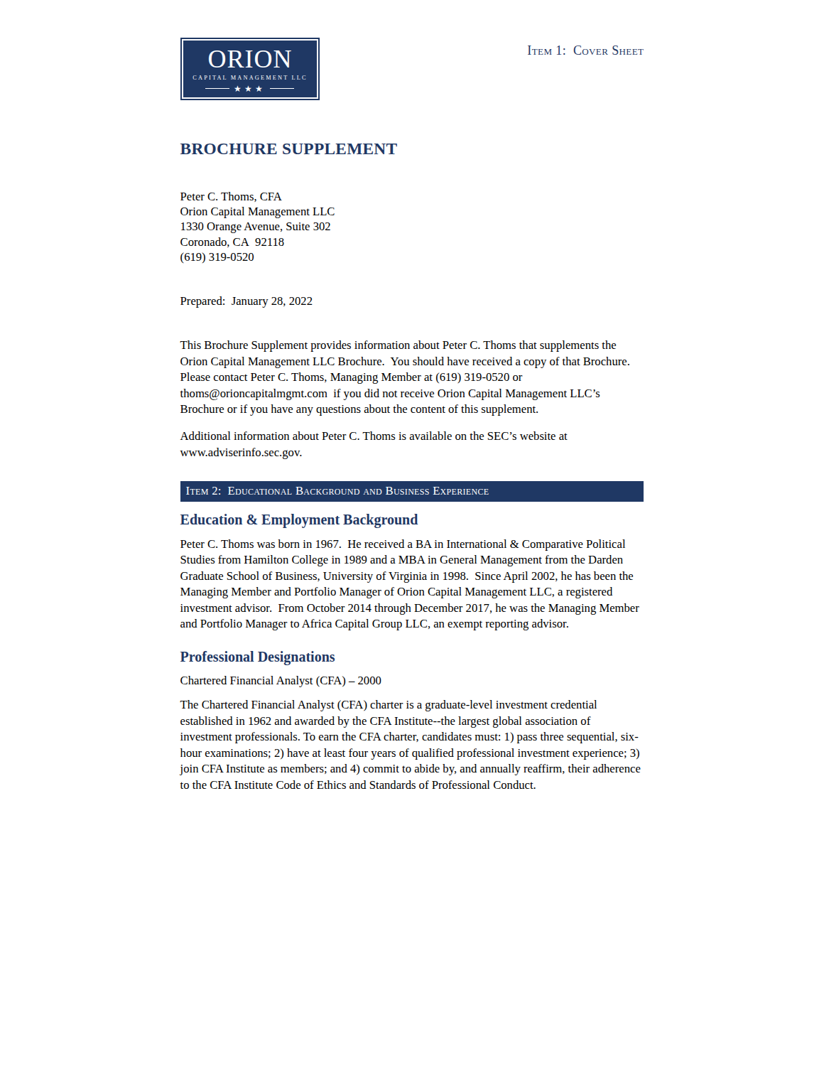ORION
Capital Management LLC
★★★
Item 1: Cover Sheet
BROCHURE SUPPLEMENT
Peter C. Thoms, CFA
Orion Capital Management LLC
1330 Orange Avenue, Suite 302
Coronado, CA 92118
(619) 319-0520
Prepared: January 28, 2022
This Brochure Supplement provides information about Peter C. Thoms that supplements the Orion Capital Management LLC Brochure. You should have received a copy of that Brochure. Please contact Peter C. Thoms, Managing Member at (619) 319-0520 or thoms@orioncapitalmgmt.com if you did not receive Orion Capital Management LLC’s Brochure or if you have any questions about the content of this supplement.
Additional information about Peter C. Thoms is available on the SEC’s website at www.adviserinfo.sec.gov.
Item 2: Educational Background and Business Experience
Education & Employment Background
Peter C. Thoms was born in 1967. He received a BA in International & Comparative Political Studies from Hamilton College in 1989 and a MBA in General Management from the Darden Graduate School of Business, University of Virginia in 1998. Since April 2002, he has been the Managing Member and Portfolio Manager of Orion Capital Management LLC, a registered investment advisor. From October 2014 through December 2017, he was the Managing Member and Portfolio Manager to Africa Capital Group LLC, an exempt reporting advisor.
Professional Designations
Chartered Financial Analyst (CFA) – 2000
The Chartered Financial Analyst (CFA) charter is a graduate-level investment credential established in 1962 and awarded by the CFA Institute--the largest global association of investment professionals. To earn the CFA charter, candidates must: 1) pass three sequential, six-hour examinations; 2) have at least four years of qualified professional investment experience; 3) join CFA Institute as members; and 4) commit to abide by, and annually reaffirm, their adherence to the CFA Institute Code of Ethics and Standards of Professional Conduct.